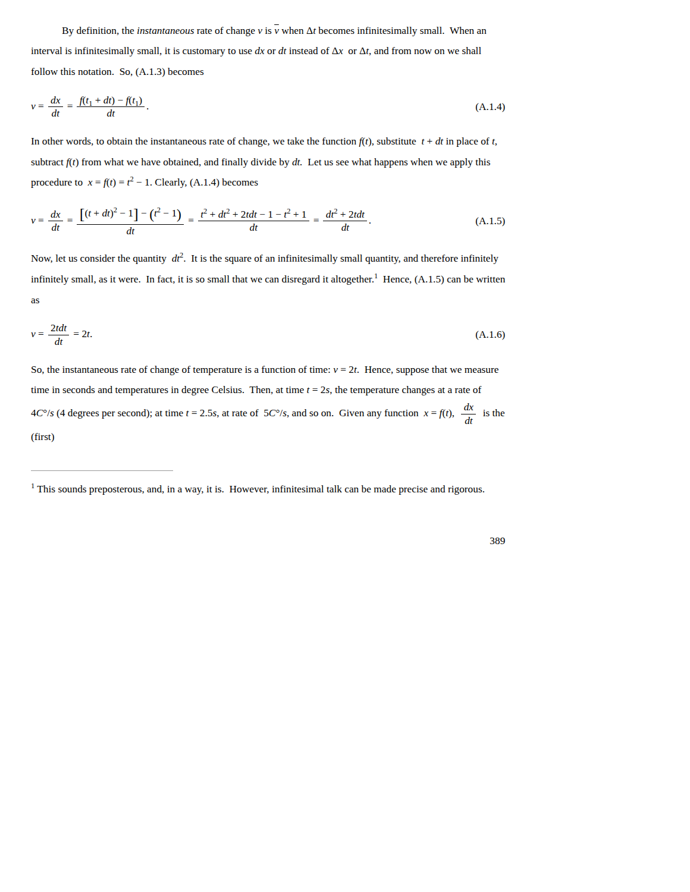By definition, the instantaneous rate of change v is v when Δt becomes infinitesimally small. When an interval is infinitesimally small, it is customary to use dx or dt instead of Δx or Δt, and from now on we shall follow this notation. So, (A.1.3) becomes
v = dx dt = f(t1 + dt) − f(t1) dt. (A.1.4)
In other words, to obtain the instantaneous rate of change, we take the function f(t), substitute t + dt in place of t, subtract f(t) from what we have obtained, and finally divide by dt. Let us see what happens when we apply this procedure to x = f(t) = t2 − 1. Clearly, (A.1.4) becomes
v = dx dt = [(t + dt)2 − 1] − (t2 − 1) dt = t2 + dt2 + 2tdt − 1 − t2 + 1 dt = dt2 + 2tdt dt. (A.1.5)
Now, let us consider the quantity dt2. It is the square of an infinitesimally small quantity, and therefore infinitely infinitely small, as it were. In fact, it is so small that we can disregard it altogether.1 Hence, (A.1.5) can be written as
v = 2tdt dt = 2t. (A.1.6)
So, the instantaneous rate of change of temperature is a function of time: v = 2t. Hence, suppose that we measure time in seconds and temperatures in degree Celsius. Then, at time t = 2s, the temperature changes at a rate of 4C°/s (4 degrees per second); at time t = 2.5s, at rate of 5C°/s, and so on. Given any function x = f(t), dx dt is the (first)
1 This sounds preposterous, and, in a way, it is. However, infinitesimal talk can be made precise and rigorous.
389